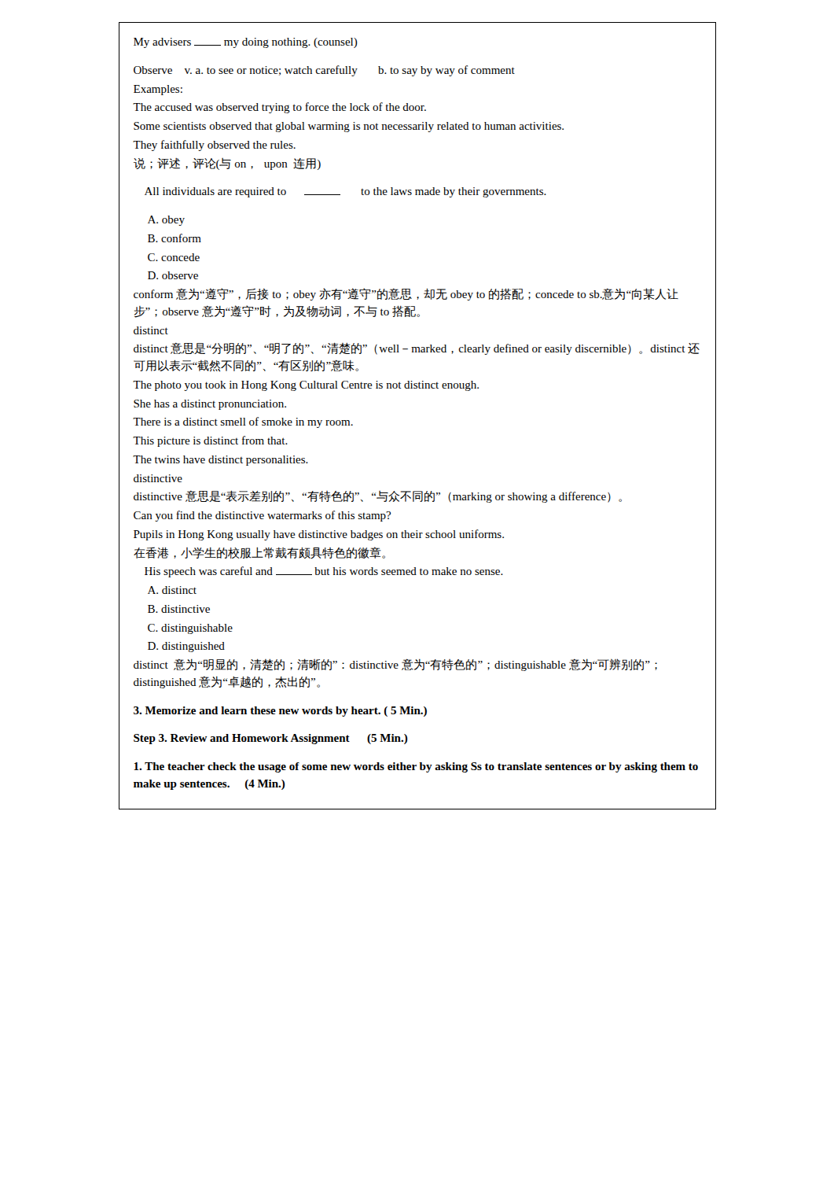My advisers my doing nothing. (counsel)
Observe v. a. to see or notice; watch carefully b. to say by way of comment
Examples:
The accused was observed trying to force the lock of the door.
Some scientists observed that global warming is not necessarily related to human activities.
They faithfully observed the rules.
说；评述，评论(与 on， upon 连用)
All individuals are required to to the laws made by their governments.
A. obey
B. conform
C. concede
D. observe
conform 意为“遵守”，后接 to；obey 亦有“遵守”的意思，却无 obey to 的搭配；concede to sb.意为“向某人让步”；observe 意为“遵守”时，为及物动词，不与 to 搭配。
distinct
distinct 意思是“分明的”、“明了的”、“清楚的”（well－marked，clearly defined or easily discernible）。distinct 还可用以表示“截然不同的”、“有区别的”意味。
The photo you took in Hong Kong Cultural Centre is not distinct enough.
She has a distinct pronunciation.
There is a distinct smell of smoke in my room.
This picture is distinct from that.
The twins have distinct personalities.
distinctive
distinctive 意思是“表示差别的”、“有特色的”、“与众不同的”（marking or showing a difference）。
Can you find the distinctive watermarks of this stamp?
Pupils in Hong Kong usually have distinctive badges on their school uniforms.
在香港，小学生的校服上常戴有颇具特色的徽章。
His speech was careful and but his words seemed to make no sense.
A. distinct
B. distinctive
C. distinguishable
D. distinguished
distinct 意为“明显的，清楚的；清晰的”：distinctive 意为“有特色的”；distinguishable 意为“可辨别的”；distinguished 意为“卓越的，杰出的”。
3. Memorize and learn these new words by heart. ( 5 Min.)
Step 3. Review and Homework Assignment (5 Min.)
1. The teacher check the usage of some new words either by asking Ss to translate sentences or by asking them to make up sentences. (4 Min.)